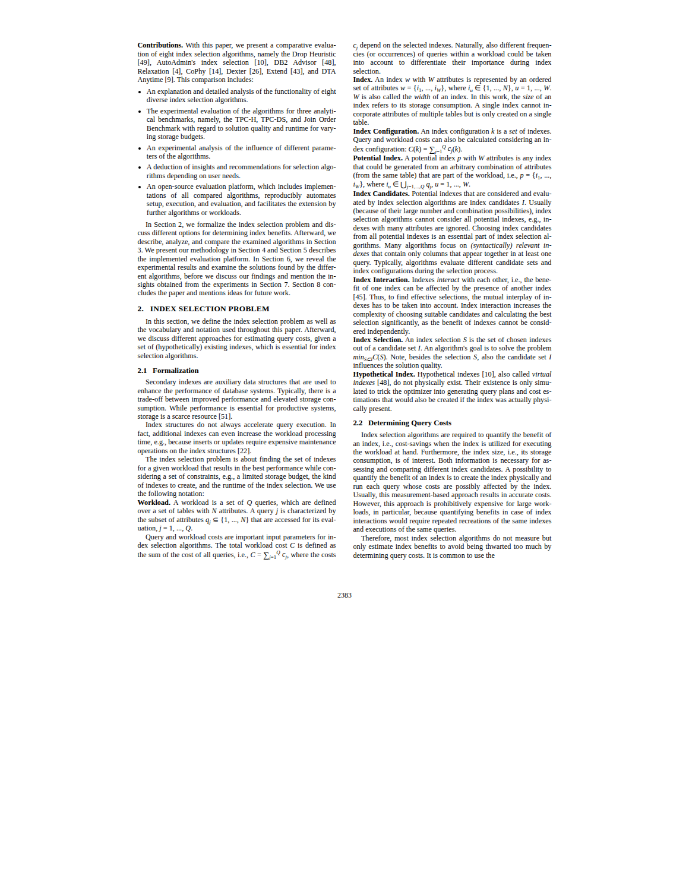Contributions. With this paper, we present a comparative evaluation of eight index selection algorithms, namely the Drop Heuristic [49], AutoAdmin's index selection [10], DB2 Advisor [48], Relaxation [4], CoPhy [14], Dexter [26], Extend [43], and DTA Anytime [9]. This comparison includes:
An explanation and detailed analysis of the functionality of eight diverse index selection algorithms.
The experimental evaluation of the algorithms for three analytical benchmarks, namely, the TPC-H, TPC-DS, and Join Order Benchmark with regard to solution quality and runtime for varying storage budgets.
An experimental analysis of the influence of different parameters of the algorithms.
A deduction of insights and recommendations for selection algorithms depending on user needs.
An open-source evaluation platform, which includes implementations of all compared algorithms, reproducibly automates setup, execution, and evaluation, and facilitates the extension by further algorithms or workloads.
In Section 2, we formalize the index selection problem and discuss different options for determining index benefits. Afterward, we describe, analyze, and compare the examined algorithms in Section 3. We present our methodology in Section 4 and Section 5 describes the implemented evaluation platform. In Section 6, we reveal the experimental results and examine the solutions found by the different algorithms, before we discuss our findings and mention the insights obtained from the experiments in Section 7. Section 8 concludes the paper and mentions ideas for future work.
2. INDEX SELECTION PROBLEM
In this section, we define the index selection problem as well as the vocabulary and notation used throughout this paper. Afterward, we discuss different approaches for estimating query costs, given a set of (hypothetically) existing indexes, which is essential for index selection algorithms.
2.1 Formalization
Secondary indexes are auxiliary data structures that are used to enhance the performance of database systems. Typically, there is a trade-off between improved performance and elevated storage consumption. While performance is essential for productive systems, storage is a scarce resource [51].
Index structures do not always accelerate query execution. In fact, additional indexes can even increase the workload processing time, e.g., because inserts or updates require expensive maintenance operations on the index structures [22].
The index selection problem is about finding the set of indexes for a given workload that results in the best performance while considering a set of constraints, e.g., a limited storage budget, the kind of indexes to create, and the runtime of the index selection. We use the following notation:
Workload. A workload is a set of Q queries, which are defined over a set of tables with N attributes. A query j is characterized by the subset of attributes qj ⊆ {1, ..., N} that are accessed for its evaluation, j = 1, ..., Q.
Query and workload costs are important input parameters for index selection algorithms. The total workload cost C is defined as the sum of the cost of all queries, i.e., C = ∑j=1Q cj, where the costs cj depend on the selected indexes. Naturally, also different frequencies (or occurrences) of queries within a workload could be taken into account to differentiate their importance during index selection.
Index. An index w with W attributes is represented by an ordered set of attributes w = {i1, ..., iW}, where iu ∈ {1, ..., N}, u = 1, ..., W. W is also called the width of an index. In this work, the size of an index refers to its storage consumption. A single index cannot incorporate attributes of multiple tables but is only created on a single table.
Index Configuration. An index configuration k is a set of indexes. Query and workload costs can also be calculated considering an index configuration: C(k) = ∑j=1Q cj(k).
Potential Index. A potential index p with W attributes is any index that could be generated from an arbitrary combination of attributes (from the same table) that are part of the workload, i.e., p = {i1, ..., iW}, where iu ∈ ⋃j=1,...,Q qj, u = 1, ..., W.
Index Candidates. Potential indexes that are considered and evaluated by index selection algorithms are index candidates I. Usually (because of their large number and combination possibilities), index selection algorithms cannot consider all potential indexes, e.g., indexes with many attributes are ignored. Choosing index candidates from all potential indexes is an essential part of index selection algorithms. Many algorithms focus on (syntactically) relevant indexes that contain only columns that appear together in at least one query. Typically, algorithms evaluate different candidate sets and index configurations during the selection process.
Index Interaction. Indexes interact with each other, i.e., the benefit of one index can be affected by the presence of another index [45]. Thus, to find effective selections, the mutual interplay of indexes has to be taken into account. Index interaction increases the complexity of choosing suitable candidates and calculating the best selection significantly, as the benefit of indexes cannot be considered independently.
Index Selection. An index selection S is the set of chosen indexes out of a candidate set I. An algorithm's goal is to solve the problem minS⊆IC(S). Note, besides the selection S, also the candidate set I influences the solution quality.
Hypothetical Index. Hypothetical indexes [10], also called virtual indexes [48], do not physically exist. Their existence is only simulated to trick the optimizer into generating query plans and cost estimations that would also be created if the index was actually physically present.
2.2 Determining Query Costs
Index selection algorithms are required to quantify the benefit of an index, i.e., cost-savings when the index is utilized for executing the workload at hand. Furthermore, the index size, i.e., its storage consumption, is of interest. Both information is necessary for assessing and comparing different index candidates. A possibility to quantify the benefit of an index is to create the index physically and run each query whose costs are possibly affected by the index. Usually, this measurement-based approach results in accurate costs. However, this approach is prohibitively expensive for large workloads, in particular, because quantifying benefits in case of index interactions would require repeated recreations of the same indexes and executions of the same queries.
Therefore, most index selection algorithms do not measure but only estimate index benefits to avoid being thwarted too much by determining query costs. It is common to use the
2383